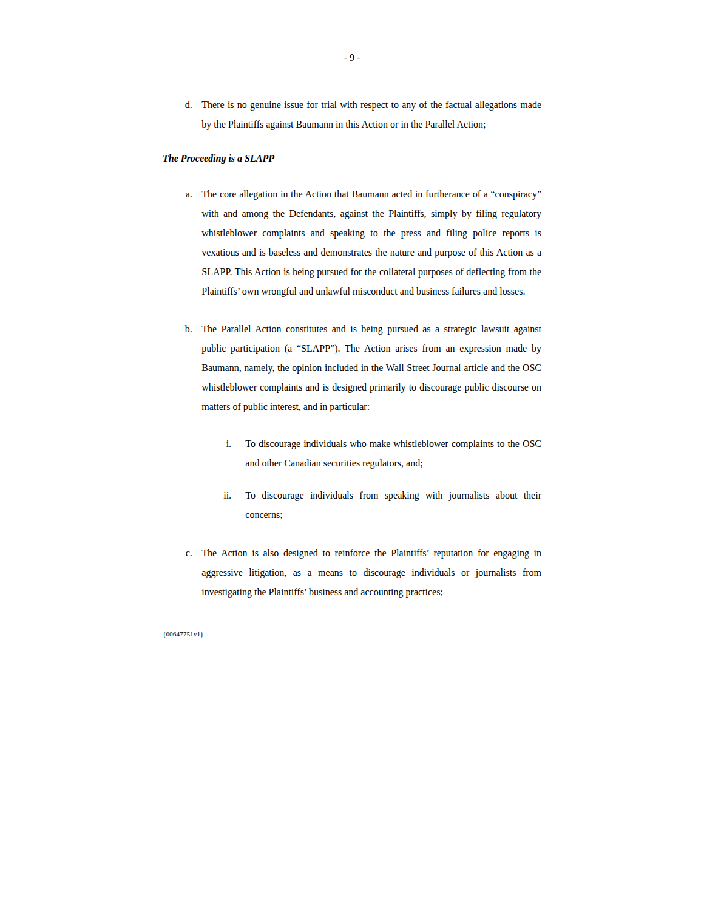- 9 -
There is no genuine issue for trial with respect to any of the factual allegations made by the Plaintiffs against Baumann in this Action or in the Parallel Action;
The Proceeding is a SLAPP
The core allegation in the Action that Baumann acted in furtherance of a “conspiracy” with and among the Defendants, against the Plaintiffs, simply by filing regulatory whistleblower complaints and speaking to the press and filing police reports is vexatious and is baseless and demonstrates the nature and purpose of this Action as a SLAPP. This Action is being pursued for the collateral purposes of deflecting from the Plaintiffs’ own wrongful and unlawful misconduct and business failures and losses.
The Parallel Action constitutes and is being pursued as a strategic lawsuit against public participation (a “SLAPP”). The Action arises from an expression made by Baumann, namely, the opinion included in the Wall Street Journal article and the OSC whistleblower complaints and is designed primarily to discourage public discourse on matters of public interest, and in particular:
To discourage individuals who make whistleblower complaints to the OSC and other Canadian securities regulators, and;
To discourage individuals from speaking with journalists about their concerns;
The Action is also designed to reinforce the Plaintiffs’ reputation for engaging in aggressive litigation, as a means to discourage individuals or journalists from investigating the Plaintiffs’ business and accounting practices;
{00647751v1}